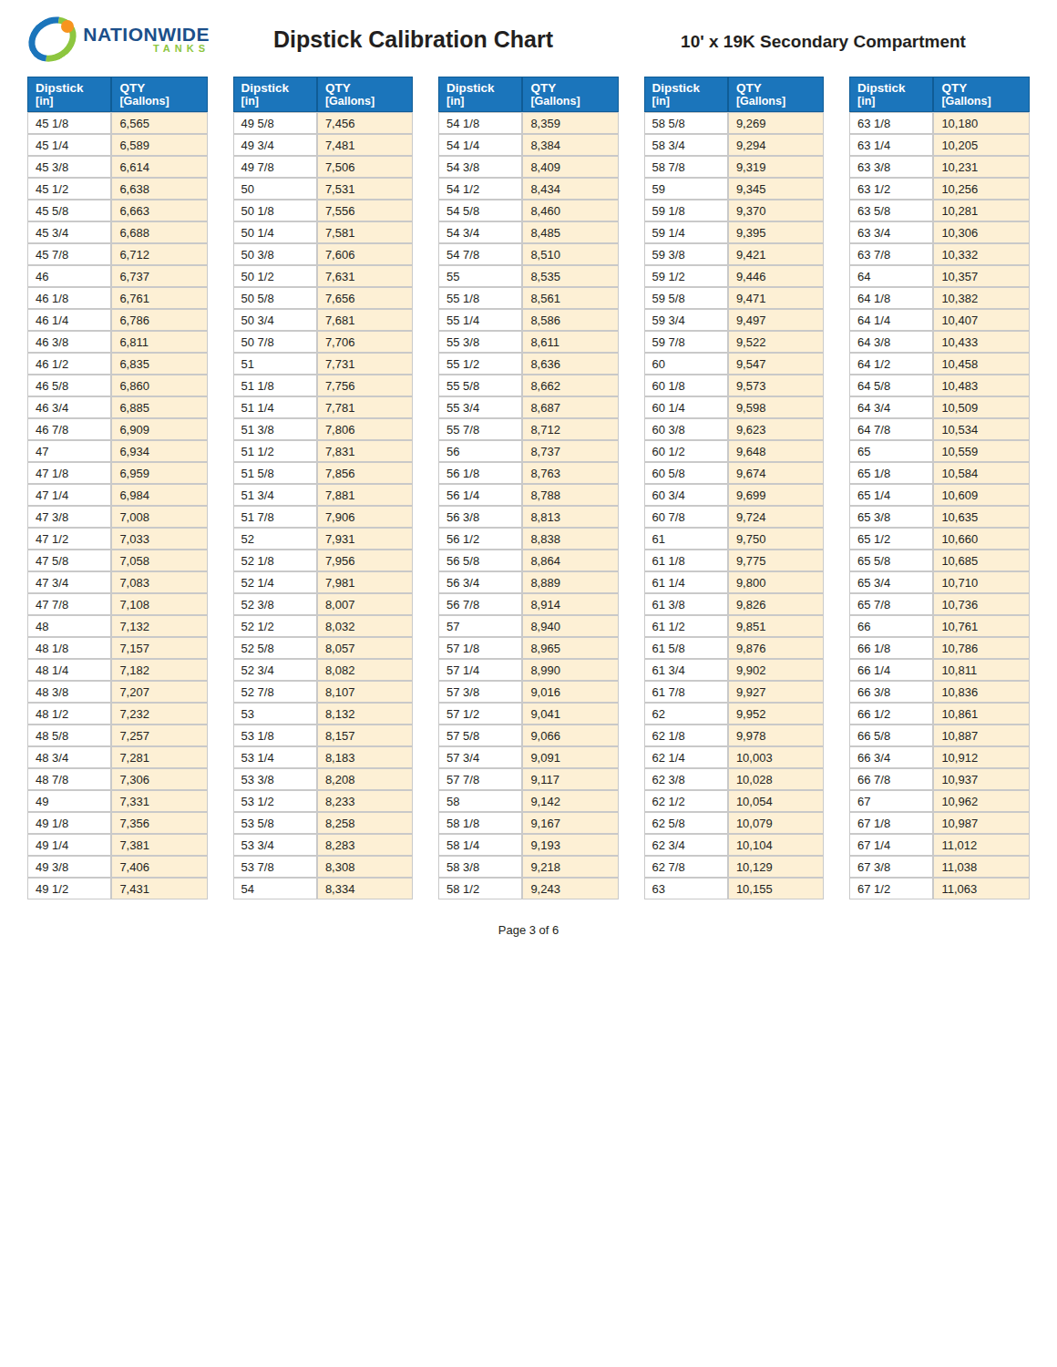NATIONWIDE
TANKS
Dipstick Calibration Chart
10' x 19K Secondary Compartment
| Dipstick [in] | QTY [Gallons] | | Dipstick [in] | QTY [Gallons] | | Dipstick [in] | QTY [Gallons] | | Dipstick [in] | QTY [Gallons] | | Dipstick [in] | QTY [Gallons] |
| --- | --- | --- | --- | --- | --- | --- | --- | --- | --- | --- | --- | --- | --- |
| 45 1/8 | 6,565 | | 49 5/8 | 7,456 | | 54 1/8 | 8,359 | | 58 5/8 | 9,269 | | 63 1/8 | 10,180 |
| 45 1/4 | 6,589 | | 49 3/4 | 7,481 | | 54 1/4 | 8,384 | | 58 3/4 | 9,294 | | 63 1/4 | 10,205 |
| 45 3/8 | 6,614 | | 49 7/8 | 7,506 | | 54 3/8 | 8,409 | | 58 7/8 | 9,319 | | 63 3/8 | 10,231 |
| 45 1/2 | 6,638 | | 50 | 7,531 | | 54 1/2 | 8,434 | | 59 | 9,345 | | 63 1/2 | 10,256 |
| 45 5/8 | 6,663 | | 50 1/8 | 7,556 | | 54 5/8 | 8,460 | | 59 1/8 | 9,370 | | 63 5/8 | 10,281 |
| 45 3/4 | 6,688 | | 50 1/4 | 7,581 | | 54 3/4 | 8,485 | | 59 1/4 | 9,395 | | 63 3/4 | 10,306 |
| 45 7/8 | 6,712 | | 50 3/8 | 7,606 | | 54 7/8 | 8,510 | | 59 3/8 | 9,421 | | 63 7/8 | 10,332 |
| 46 | 6,737 | | 50 1/2 | 7,631 | | 55 | 8,535 | | 59 1/2 | 9,446 | | 64 | 10,357 |
| 46 1/8 | 6,761 | | 50 5/8 | 7,656 | | 55 1/8 | 8,561 | | 59 5/8 | 9,471 | | 64 1/8 | 10,382 |
| 46 1/4 | 6,786 | | 50 3/4 | 7,681 | | 55 1/4 | 8,586 | | 59 3/4 | 9,497 | | 64 1/4 | 10,407 |
| 46 3/8 | 6,811 | | 50 7/8 | 7,706 | | 55 3/8 | 8,611 | | 59 7/8 | 9,522 | | 64 3/8 | 10,433 |
| 46 1/2 | 6,835 | | 51 | 7,731 | | 55 1/2 | 8,636 | | 60 | 9,547 | | 64 1/2 | 10,458 |
| 46 5/8 | 6,860 | | 51 1/8 | 7,756 | | 55 5/8 | 8,662 | | 60 1/8 | 9,573 | | 64 5/8 | 10,483 |
| 46 3/4 | 6,885 | | 51 1/4 | 7,781 | | 55 3/4 | 8,687 | | 60 1/4 | 9,598 | | 64 3/4 | 10,509 |
| 46 7/8 | 6,909 | | 51 3/8 | 7,806 | | 55 7/8 | 8,712 | | 60 3/8 | 9,623 | | 64 7/8 | 10,534 |
| 47 | 6,934 | | 51 1/2 | 7,831 | | 56 | 8,737 | | 60 1/2 | 9,648 | | 65 | 10,559 |
| 47 1/8 | 6,959 | | 51 5/8 | 7,856 | | 56 1/8 | 8,763 | | 60 5/8 | 9,674 | | 65 1/8 | 10,584 |
| 47 1/4 | 6,984 | | 51 3/4 | 7,881 | | 56 1/4 | 8,788 | | 60 3/4 | 9,699 | | 65 1/4 | 10,609 |
| 47 3/8 | 7,008 | | 51 7/8 | 7,906 | | 56 3/8 | 8,813 | | 60 7/8 | 9,724 | | 65 3/8 | 10,635 |
| 47 1/2 | 7,033 | | 52 | 7,931 | | 56 1/2 | 8,838 | | 61 | 9,750 | | 65 1/2 | 10,660 |
| 47 5/8 | 7,058 | | 52 1/8 | 7,956 | | 56 5/8 | 8,864 | | 61 1/8 | 9,775 | | 65 5/8 | 10,685 |
| 47 3/4 | 7,083 | | 52 1/4 | 7,981 | | 56 3/4 | 8,889 | | 61 1/4 | 9,800 | | 65 3/4 | 10,710 |
| 47 7/8 | 7,108 | | 52 3/8 | 8,007 | | 56 7/8 | 8,914 | | 61 3/8 | 9,826 | | 65 7/8 | 10,736 |
| 48 | 7,132 | | 52 1/2 | 8,032 | | 57 | 8,940 | | 61 1/2 | 9,851 | | 66 | 10,761 |
| 48 1/8 | 7,157 | | 52 5/8 | 8,057 | | 57 1/8 | 8,965 | | 61 5/8 | 9,876 | | 66 1/8 | 10,786 |
| 48 1/4 | 7,182 | | 52 3/4 | 8,082 | | 57 1/4 | 8,990 | | 61 3/4 | 9,902 | | 66 1/4 | 10,811 |
| 48 3/8 | 7,207 | | 52 7/8 | 8,107 | | 57 3/8 | 9,016 | | 61 7/8 | 9,927 | | 66 3/8 | 10,836 |
| 48 1/2 | 7,232 | | 53 | 8,132 | | 57 1/2 | 9,041 | | 62 | 9,952 | | 66 1/2 | 10,861 |
| 48 5/8 | 7,257 | | 53 1/8 | 8,157 | | 57 5/8 | 9,066 | | 62 1/8 | 9,978 | | 66 5/8 | 10,887 |
| 48 3/4 | 7,281 | | 53 1/4 | 8,183 | | 57 3/4 | 9,091 | | 62 1/4 | 10,003 | | 66 3/4 | 10,912 |
| 48 7/8 | 7,306 | | 53 3/8 | 8,208 | | 57 7/8 | 9,117 | | 62 3/8 | 10,028 | | 66 7/8 | 10,937 |
| 49 | 7,331 | | 53 1/2 | 8,233 | | 58 | 9,142 | | 62 1/2 | 10,054 | | 67 | 10,962 |
| 49 1/8 | 7,356 | | 53 5/8 | 8,258 | | 58 1/8 | 9,167 | | 62 5/8 | 10,079 | | 67 1/8 | 10,987 |
| 49 1/4 | 7,381 | | 53 3/4 | 8,283 | | 58 1/4 | 9,193 | | 62 3/4 | 10,104 | | 67 1/4 | 11,012 |
| 49 3/8 | 7,406 | | 53 7/8 | 8,308 | | 58 3/8 | 9,218 | | 62 7/8 | 10,129 | | 67 3/8 | 11,038 |
| 49 1/2 | 7,431 | | 54 | 8,334 | | 58 1/2 | 9,243 | | 63 | 10,155 | | 67 1/2 | 11,063 |
Page 3 of 6